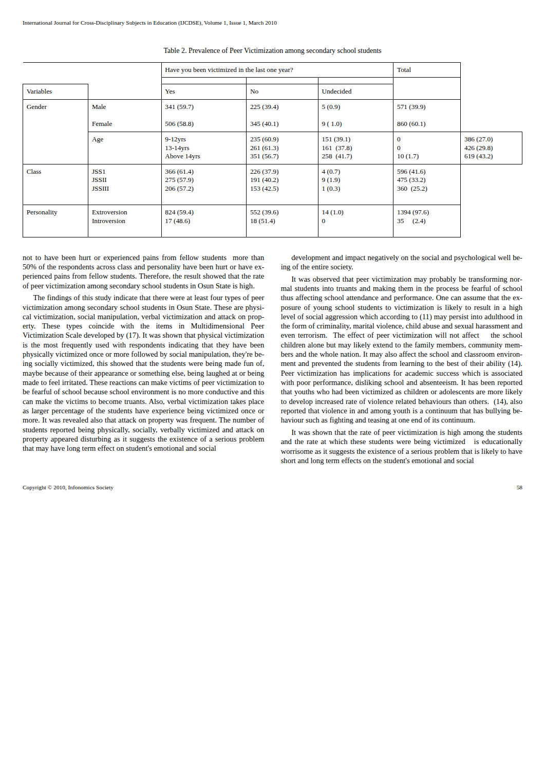International Journal for Cross-Disciplinary Subjects in Education (IJCDSE), Volume 1, Issue 1, March 2010
Table 2. Prevalence of Peer Victimization among secondary school students
| | Have you been victimized in the last one year? | Total |
| Variables | | Yes | No | Undecided | |
| Gender | Male Female | 341 (59.7) 506 (58.8) | 225 (39.4) 345 (40.1) | 5 (0.9) 9 ( 1.0) | 571 (39.9) 860 (60.1) |
| Age | 9-12yrs 13-14yrs Above 14yrs | 235 (60.9) 261 (61.3) 351 (56.7) | 151 (39.1) 161 (37.8) 258 (41.7) | 0 0 10 (1.7) | 386 (27.0) 426 (29.8) 619 (43.2) |
| Class | JSS1 JSSII JSSIII | 366 (61.4) 275 (57.9) 206 (57.2) | 226 (37.9) 191 (40.2) 153 (42.5) | 4 (0.7) 9 (1.9) 1 (0.3) | 596 (41.6) 475 (33.2) 360 (25.2) |
| Personality | Extroversion Introversion | 824 (59.4) 17 (48.6) | 552 (39.6) 18 (51.4) | 14 (1.0) 0 | 1394 (97.6) 35 (2.4) |
not to have been hurt or experienced pains from fellow students more than 50% of the respondents across class and personality have been hurt or have experienced pains from fellow students. Therefore, the result showed that the rate of peer victimization among secondary school students in Osun State is high.
The findings of this study indicate that there were at least four types of peer victimization among secondary school students in Osun State. These are physical victimization, social manipulation, verbal victimization and attack on property. These types coincide with the items in Multidimensional Peer Victimization Scale developed by (17). It was shown that physical victimization is the most frequently used with respondents indicating that they have been physically victimized once or more followed by social manipulation, they're being socially victimized, this showed that the students were being made fun of, maybe because of their appearance or something else, being laughed at or being made to feel irritated. These reactions can make victims of peer victimization to be fearful of school because school environment is no more conductive and this can make the victims to become truants. Also, verbal victimization takes place as larger percentage of the students have experience being victimized once or more. It was revealed also that attack on property was frequent. The number of students reported being physically, socially, verbally victimized and attack on property appeared disturbing as it suggests the existence of a serious problem that may have long term effect on student's emotional and social
development and impact negatively on the social and psychological well being of the entire society.
It was observed that peer victimization may probably be transforming normal students into truants and making them in the process be fearful of school thus affecting school attendance and performance. One can assume that the exposure of young school students to victimization is likely to result in a high level of social aggression which according to (11) may persist into adulthood in the form of criminality, marital violence, child abuse and sexual harassment and even terrorism. The effect of peer victimization will not affect the school children alone but may likely extend to the family members, community members and the whole nation. It may also affect the school and classroom environment and prevented the students from learning to the best of their ability (14). Peer victimization has implications for academic success which is associated with poor performance, disliking school and absenteeism. It has been reported that youths who had been victimized as children or adolescents are more likely to develop increased rate of violence related behaviours than others. (14), also reported that violence in and among youth is a continuum that has bullying behaviour such as fighting and teasing at one end of its continuum.
It was shown that the rate of peer victimization is high among the students and the rate at which these students were being victimized is educationally worrisome as it suggests the existence of a serious problem that is likely to have short and long term effects on the student's emotional and social
Copyright © 2010, Infonomics Society 58